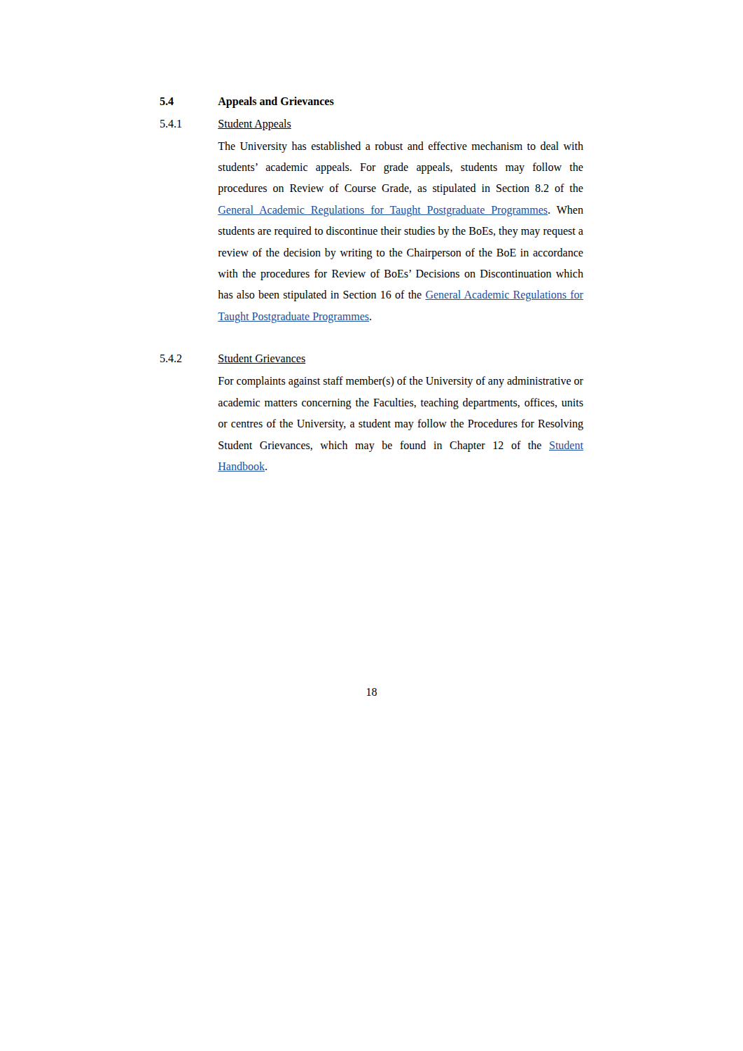5.4
Appeals and Grievances
5.4.1
Student Appeals
The University has established a robust and effective mechanism to deal with students’ academic appeals. For grade appeals, students may follow the procedures on Review of Course Grade, as stipulated in Section 8.2 of the General Academic Regulations for Taught Postgraduate Programmes. When students are required to discontinue their studies by the BoEs, they may request a review of the decision by writing to the Chairperson of the BoE in accordance with the procedures for Review of BoEs’ Decisions on Discontinuation which has also been stipulated in Section 16 of the General Academic Regulations for Taught Postgraduate Programmes.
5.4.2
Student Grievances
For complaints against staff member(s) of the University of any administrative or academic matters concerning the Faculties, teaching departments, offices, units or centres of the University, a student may follow the Procedures for Resolving Student Grievances, which may be found in Chapter 12 of the Student Handbook.
18